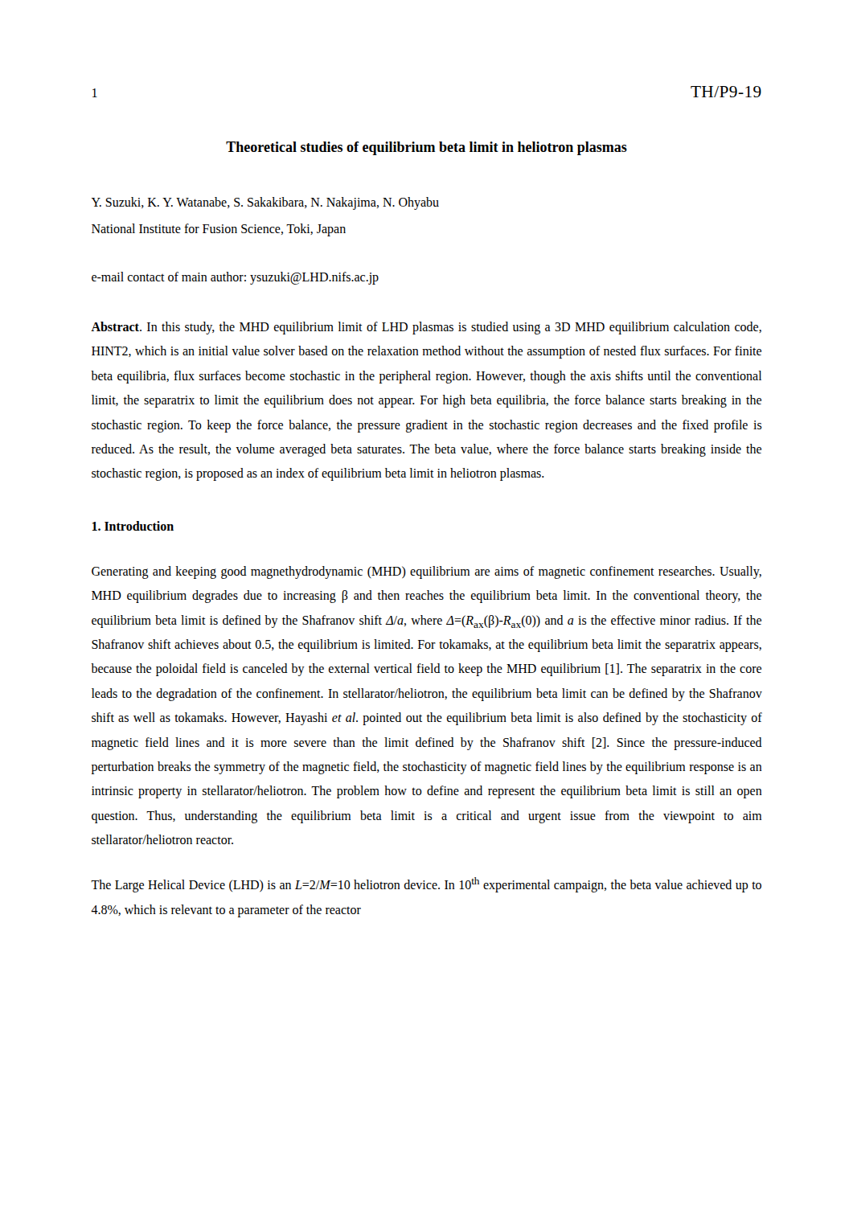1 TH/P9-19
Theoretical studies of equilibrium beta limit in heliotron plasmas
Y. Suzuki, K. Y. Watanabe, S. Sakakibara, N. Nakajima, N. Ohyabu
National Institute for Fusion Science, Toki, Japan
e-mail contact of main author: ysuzuki@LHD.nifs.ac.jp
Abstract. In this study, the MHD equilibrium limit of LHD plasmas is studied using a 3D MHD equilibrium calculation code, HINT2, which is an initial value solver based on the relaxation method without the assumption of nested flux surfaces. For finite beta equilibria, flux surfaces become stochastic in the peripheral region. However, though the axis shifts until the conventional limit, the separatrix to limit the equilibrium does not appear. For high beta equilibria, the force balance starts breaking in the stochastic region. To keep the force balance, the pressure gradient in the stochastic region decreases and the fixed profile is reduced. As the result, the volume averaged beta saturates. The beta value, where the force balance starts breaking inside the stochastic region, is proposed as an index of equilibrium beta limit in heliotron plasmas.
1. Introduction
Generating and keeping good magnethydrodynamic (MHD) equilibrium are aims of magnetic confinement researches. Usually, MHD equilibrium degrades due to increasing β and then reaches the equilibrium beta limit. In the conventional theory, the equilibrium beta limit is defined by the Shafranov shift Δ/a, where Δ=(Rax(β)-Rax(0)) and a is the effective minor radius. If the Shafranov shift achieves about 0.5, the equilibrium is limited. For tokamaks, at the equilibrium beta limit the separatrix appears, because the poloidal field is canceled by the external vertical field to keep the MHD equilibrium [1]. The separatrix in the core leads to the degradation of the confinement. In stellarator/heliotron, the equilibrium beta limit can be defined by the Shafranov shift as well as tokamaks. However, Hayashi et al. pointed out the equilibrium beta limit is also defined by the stochasticity of magnetic field lines and it is more severe than the limit defined by the Shafranov shift [2]. Since the pressure-induced perturbation breaks the symmetry of the magnetic field, the stochasticity of magnetic field lines by the equilibrium response is an intrinsic property in stellarator/heliotron. The problem how to define and represent the equilibrium beta limit is still an open question. Thus, understanding the equilibrium beta limit is a critical and urgent issue from the viewpoint to aim stellarator/heliotron reactor.
The Large Helical Device (LHD) is an L=2/M=10 heliotron device. In 10th experimental campaign, the beta value achieved up to 4.8%, which is relevant to a parameter of the reactor